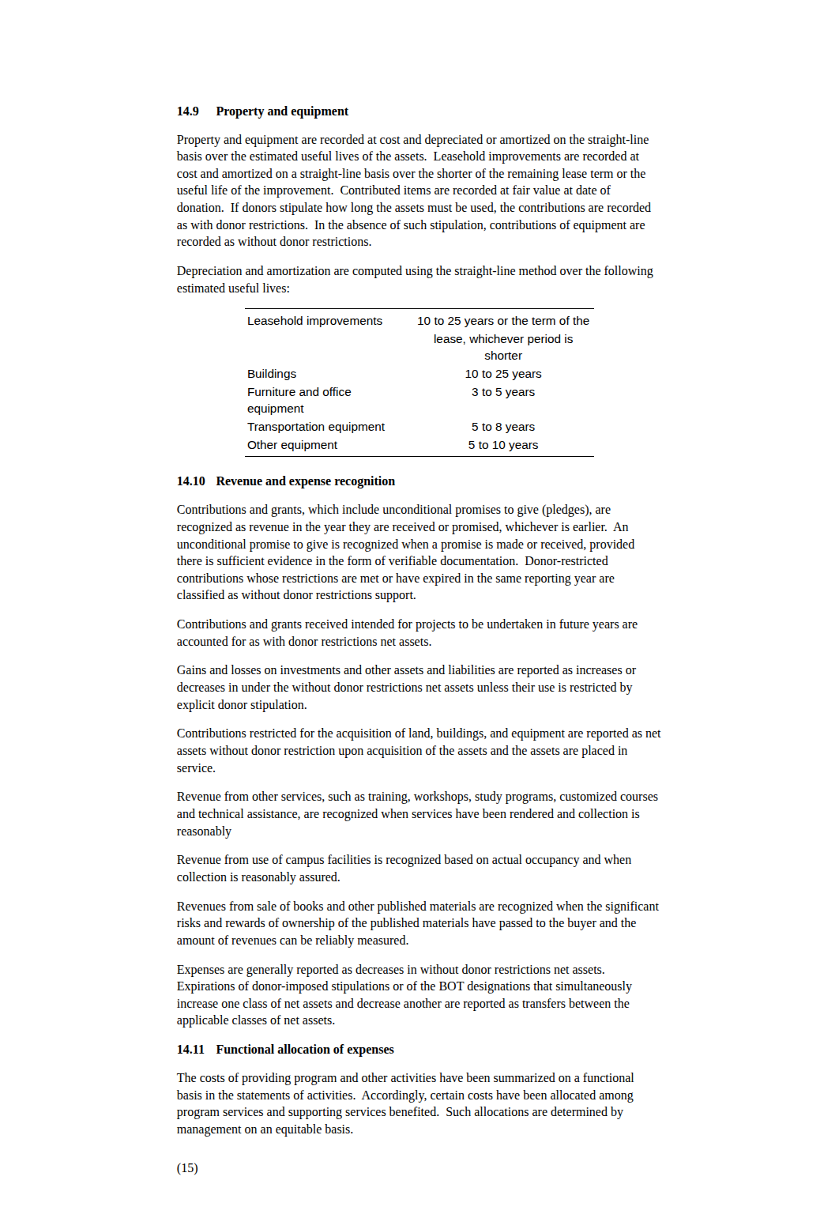14.9 Property and equipment
Property and equipment are recorded at cost and depreciated or amortized on the straight-line basis over the estimated useful lives of the assets. Leasehold improvements are recorded at cost and amortized on a straight-line basis over the shorter of the remaining lease term or the useful life of the improvement. Contributed items are recorded at fair value at date of donation. If donors stipulate how long the assets must be used, the contributions are recorded as with donor restrictions. In the absence of such stipulation, contributions of equipment are recorded as without donor restrictions.
Depreciation and amortization are computed using the straight-line method over the following estimated useful lives:
| Leasehold improvements | 10 to 25 years or the term of the |
| | lease, whichever period is shorter |
| Buildings | 10 to 25 years |
| Furniture and office equipment | 3 to 5 years |
| Transportation equipment | 5 to 8 years |
| Other equipment | 5 to 10 years |
14.10 Revenue and expense recognition
Contributions and grants, which include unconditional promises to give (pledges), are recognized as revenue in the year they are received or promised, whichever is earlier. An unconditional promise to give is recognized when a promise is made or received, provided there is sufficient evidence in the form of verifiable documentation. Donor-restricted contributions whose restrictions are met or have expired in the same reporting year are classified as without donor restrictions support.
Contributions and grants received intended for projects to be undertaken in future years are accounted for as with donor restrictions net assets.
Gains and losses on investments and other assets and liabilities are reported as increases or decreases in under the without donor restrictions net assets unless their use is restricted by explicit donor stipulation.
Contributions restricted for the acquisition of land, buildings, and equipment are reported as net assets without donor restriction upon acquisition of the assets and the assets are placed in service.
Revenue from other services, such as training, workshops, study programs, customized courses and technical assistance, are recognized when services have been rendered and collection is reasonably
Revenue from use of campus facilities is recognized based on actual occupancy and when collection is reasonably assured.
Revenues from sale of books and other published materials are recognized when the significant risks and rewards of ownership of the published materials have passed to the buyer and the amount of revenues can be reliably measured.
Expenses are generally reported as decreases in without donor restrictions net assets. Expirations of donor-imposed stipulations or of the BOT designations that simultaneously increase one class of net assets and decrease another are reported as transfers between the applicable classes of net assets.
14.11 Functional allocation of expenses
The costs of providing program and other activities have been summarized on a functional basis in the statements of activities. Accordingly, certain costs have been allocated among program services and supporting services benefited. Such allocations are determined by management on an equitable basis.
(15)